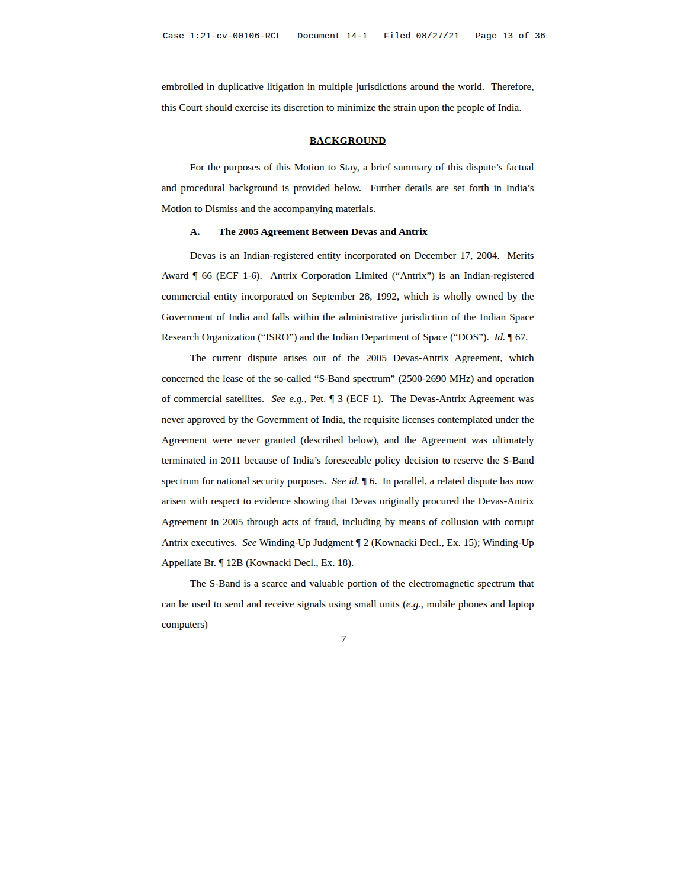Case 1:21-cv-00106-RCL Document 14-1 Filed 08/27/21 Page 13 of 36
embroiled in duplicative litigation in multiple jurisdictions around the world. Therefore, this Court should exercise its discretion to minimize the strain upon the people of India.
BACKGROUND
For the purposes of this Motion to Stay, a brief summary of this dispute’s factual and procedural background is provided below. Further details are set forth in India’s Motion to Dismiss and the accompanying materials.
A. The 2005 Agreement Between Devas and Antrix
Devas is an Indian-registered entity incorporated on December 17, 2004. Merits Award ¶ 66 (ECF 1-6). Antrix Corporation Limited (“Antrix”) is an Indian-registered commercial entity incorporated on September 28, 1992, which is wholly owned by the Government of India and falls within the administrative jurisdiction of the Indian Space Research Organization (“ISRO”) and the Indian Department of Space (“DOS”). Id. ¶ 67.
The current dispute arises out of the 2005 Devas-Antrix Agreement, which concerned the lease of the so-called “S-Band spectrum” (2500-2690 MHz) and operation of commercial satellites. See e.g., Pet. ¶ 3 (ECF 1). The Devas-Antrix Agreement was never approved by the Government of India, the requisite licenses contemplated under the Agreement were never granted (described below), and the Agreement was ultimately terminated in 2011 because of India’s foreseeable policy decision to reserve the S-Band spectrum for national security purposes. See id. ¶ 6. In parallel, a related dispute has now arisen with respect to evidence showing that Devas originally procured the Devas-Antrix Agreement in 2005 through acts of fraud, including by means of collusion with corrupt Antrix executives. See Winding-Up Judgment ¶ 2 (Kownacki Decl., Ex. 15); Winding-Up Appellate Br. ¶ 12B (Kownacki Decl., Ex. 18).
The S-Band is a scarce and valuable portion of the electromagnetic spectrum that can be used to send and receive signals using small units (e.g., mobile phones and laptop computers)
7